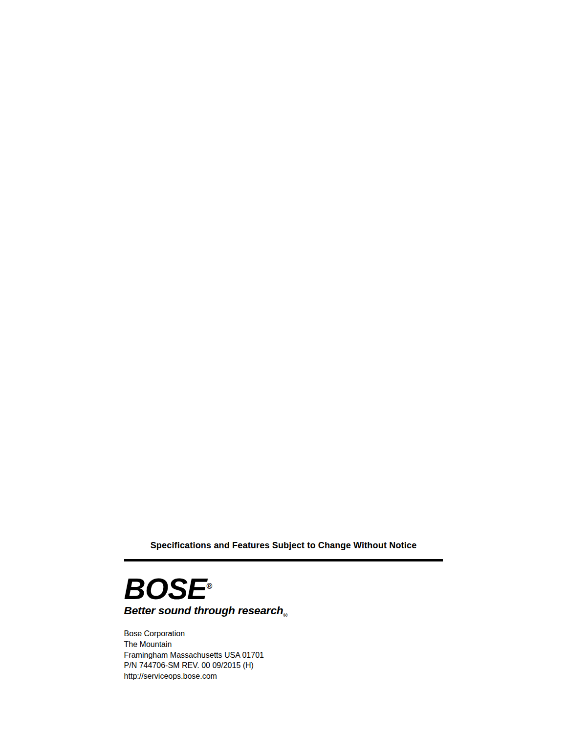Specifications and Features Subject to Change Without Notice
BOSE®
Better sound through research®
Bose Corporation
The Mountain
Framingham Massachusetts USA 01701
P/N 744706-SM REV. 00 09/2015 (H)
http://serviceops.bose.com